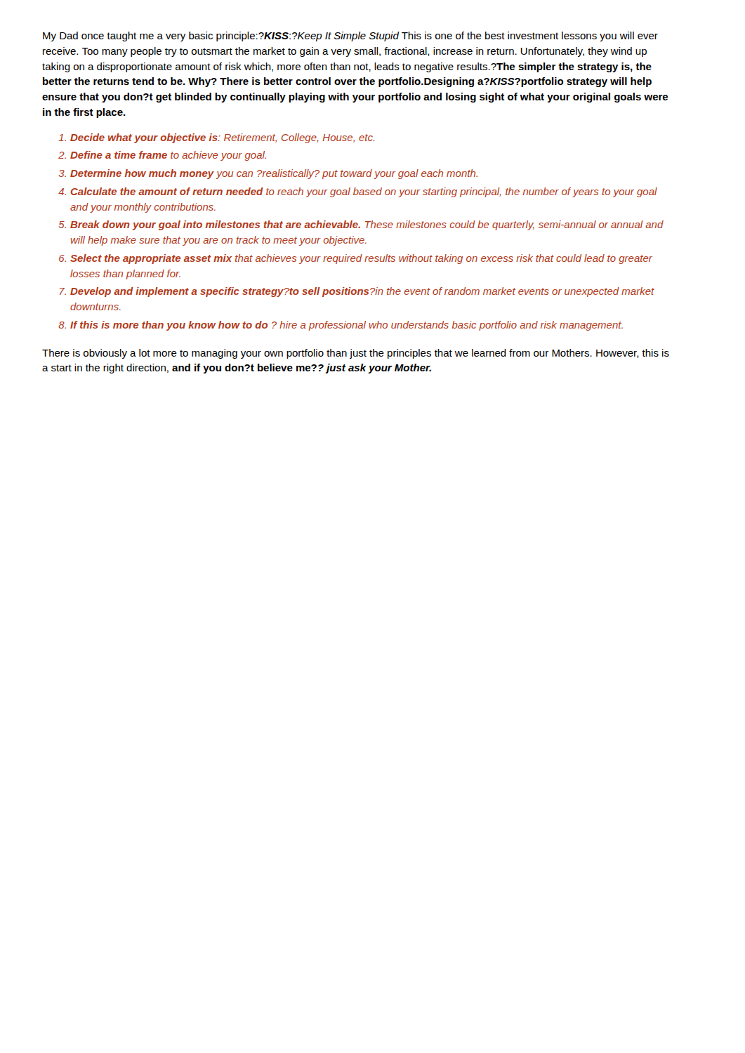My Dad once taught me a very basic principle:?KISS:?Keep It Simple Stupid This is one of the best investment lessons you will ever receive. Too many people try to outsmart the market to gain a very small, fractional, increase in return. Unfortunately, they wind up taking on a disproportionate amount of risk which, more often than not, leads to negative results.?The simpler the strategy is, the better the returns tend to be. Why? There is better control over the portfolio.Designing a?KISS?portfolio strategy will help ensure that you don?t get blinded by continually playing with your portfolio and losing sight of what your original goals were in the first place.
Decide what your objective is: Retirement, College, House, etc.
Define a time frame to achieve your goal.
Determine how much money you can ?realistically? put toward your goal each month.
Calculate the amount of return needed to reach your goal based on your starting principal, the number of years to your goal and your monthly contributions.
Break down your goal into milestones that are achievable. These milestones could be quarterly, semi-annual or annual and will help make sure that you are on track to meet your objective.
Select the appropriate asset mix that achieves your required results without taking on excess risk that could lead to greater losses than planned for.
Develop and implement a specific strategy?to sell positions?in the event of random market events or unexpected market downturns.
If this is more than you know how to do ? hire a professional who understands basic portfolio and risk management.
There is obviously a lot more to managing your own portfolio than just the principles that we learned from our Mothers. However, this is a start in the right direction, and if you don?t believe me?? just ask your Mother.